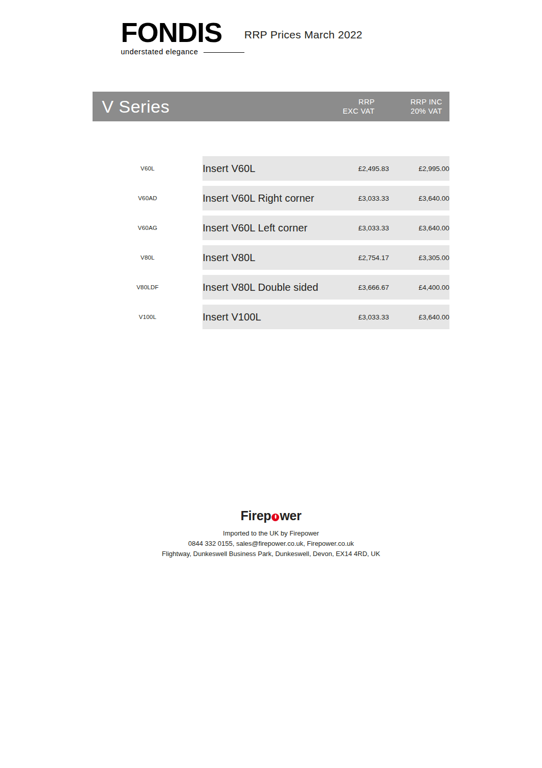FONDIS
understated elegance
RRP Prices March 2022
V Series
RRP EXC VAT
RRP INC 20% VAT
| V60L | Insert V60L | £2,495.83 | £2,995.00 |
| V60AD | Insert V60L Right corner | £3,033.33 | £3,640.00 |
| V60AG | Insert V60L Left corner | £3,033.33 | £3,640.00 |
| V80L | Insert V80L | £2,754.17 | £3,305.00 |
| V80LDF | Insert V80L Double sided | £3,666.67 | £4,400.00 |
| V100L | Insert V100L | £3,033.33 | £3,640.00 |
Firep wer
Imported to the UK by Firepower
0844 332 0155, sales@firepower.co.uk, Firepower.co.uk
Flightway, Dunkeswell Business Park, Dunkeswell, Devon, EX14 4RD, UK